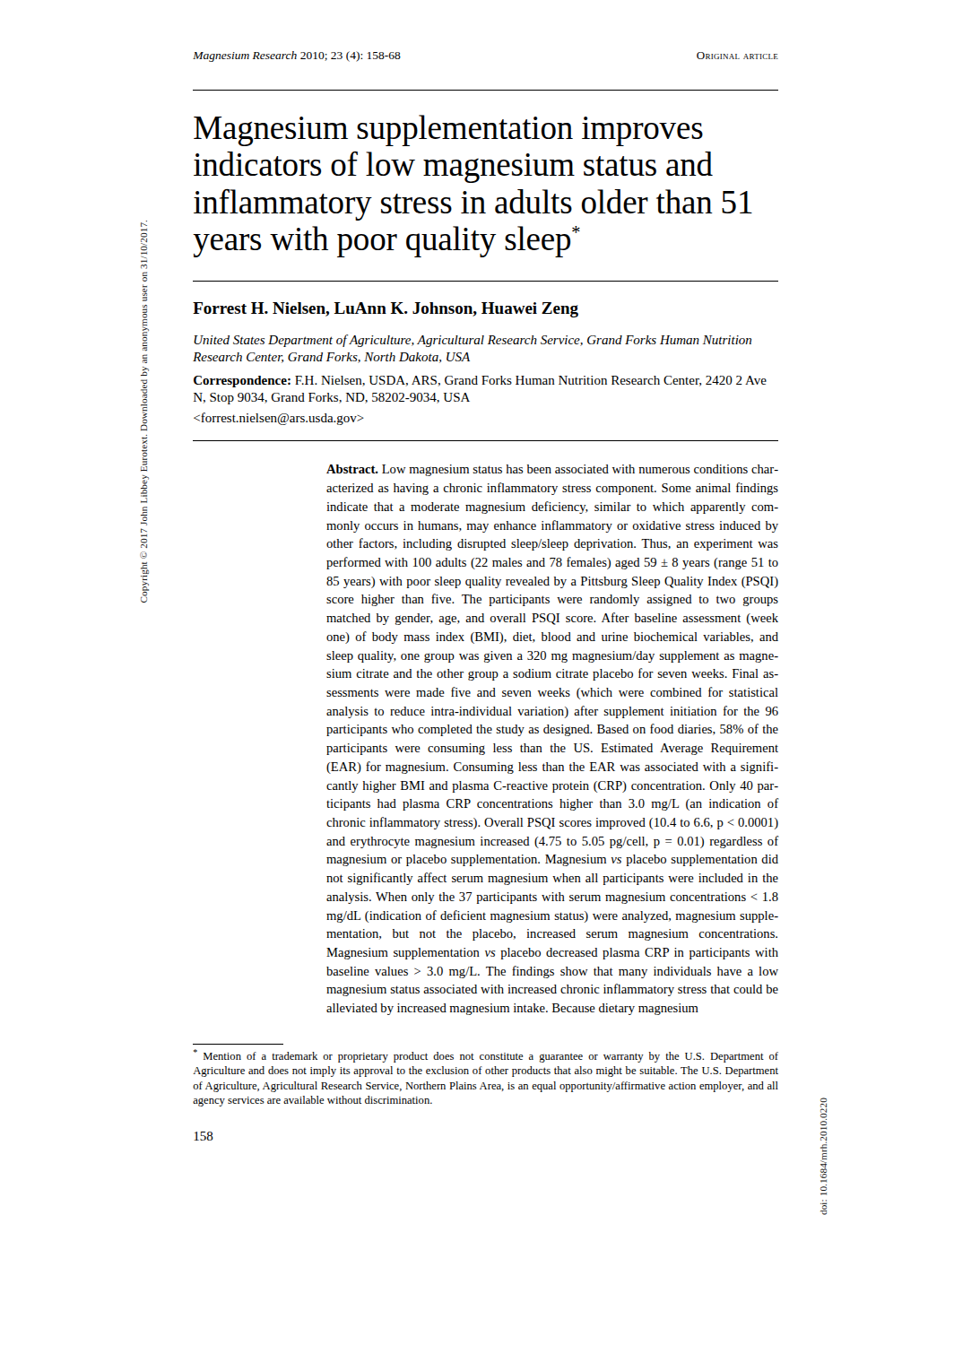Copyright © 2017 John Libbey Eurotext. Downloaded by an anonymous user on 31/10/2017.
doi: 10.1684/mrh.2010.0220
Magnesium Research 2010; 23 (4): 158-68
Original article
Magnesium supplementation improves indicators of low magnesium status and inflammatory stress in adults older than 51 years with poor quality sleep*
Forrest H. Nielsen, LuAnn K. Johnson, Huawei Zeng
United States Department of Agriculture, Agricultural Research Service, Grand Forks Human Nutrition Research Center, Grand Forks, North Dakota, USA
Correspondence: F.H. Nielsen, USDA, ARS, Grand Forks Human Nutrition Research Center, 2420 2 Ave N, Stop 9034, Grand Forks, ND, 58202-9034, USA
<forrest.nielsen@ars.usda.gov>
Abstract. Low magnesium status has been associated with numerous conditions characterized as having a chronic inflammatory stress component. Some animal findings indicate that a moderate magnesium deficiency, similar to which apparently commonly occurs in humans, may enhance inflammatory or oxidative stress induced by other factors, including disrupted sleep/sleep deprivation. Thus, an experiment was performed with 100 adults (22 males and 78 females) aged 59 ± 8 years (range 51 to 85 years) with poor sleep quality revealed by a Pittsburg Sleep Quality Index (PSQI) score higher than five. The participants were randomly assigned to two groups matched by gender, age, and overall PSQI score. After baseline assessment (week one) of body mass index (BMI), diet, blood and urine biochemical variables, and sleep quality, one group was given a 320 mg magnesium/day supplement as magnesium citrate and the other group a sodium citrate placebo for seven weeks. Final assessments were made five and seven weeks (which were combined for statistical analysis to reduce intra-individual variation) after supplement initiation for the 96 participants who completed the study as designed. Based on food diaries, 58% of the participants were consuming less than the US. Estimated Average Requirement (EAR) for magnesium. Consuming less than the EAR was associated with a significantly higher BMI and plasma C-reactive protein (CRP) concentration. Only 40 participants had plasma CRP concentrations higher than 3.0 mg/L (an indication of chronic inflammatory stress). Overall PSQI scores improved (10.4 to 6.6, p < 0.0001) and erythrocyte magnesium increased (4.75 to 5.05 pg/cell, p = 0.01) regardless of magnesium or placebo supplementation. Magnesium vs placebo supplementation did not significantly affect serum magnesium when all participants were included in the analysis. When only the 37 participants with serum magnesium concentrations < 1.8 mg/dL (indication of deficient magnesium status) were analyzed, magnesium supplementation, but not the placebo, increased serum magnesium concentrations. Magnesium supplementation vs placebo decreased plasma CRP in participants with baseline values > 3.0 mg/L. The findings show that many individuals have a low magnesium status associated with increased chronic inflammatory stress that could be alleviated by increased magnesium intake. Because dietary magnesium
* Mention of a trademark or proprietary product does not constitute a guarantee or warranty by the U.S. Department of Agriculture and does not imply its approval to the exclusion of other products that also might be suitable. The U.S. Department of Agriculture, Agricultural Research Service, Northern Plains Area, is an equal opportunity/affirmative action employer, and all agency services are available without discrimination.
158